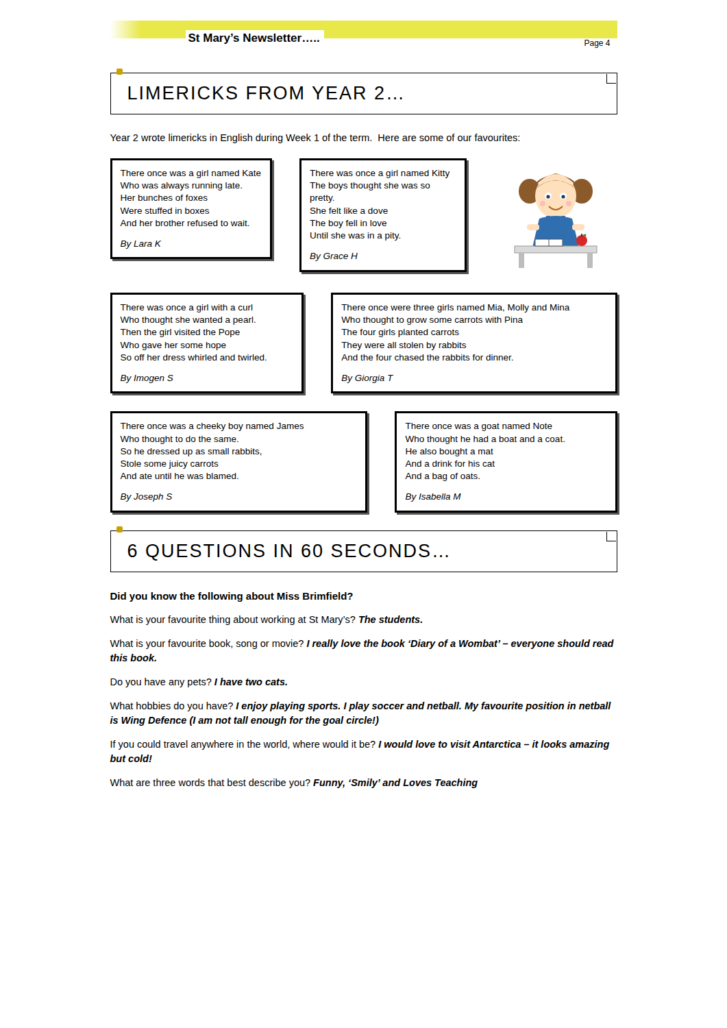St Mary’s Newsletter…..
Page 4
LIMERICKS FROM YEAR 2…
Year 2 wrote limericks in English during Week 1 of the term. Here are some of our favourites:
There once was a girl named Kate
Who was always running late.
Her bunches of foxes
Were stuffed in boxes
And her brother refused to wait.
By Lara K
There was once a girl named Kitty
The boys thought she was so pretty.
She felt like a dove
The boy fell in love
Until she was in a pity.
By Grace H
There was once a girl with a curl
Who thought she wanted a pearl.
Then the girl visited the Pope
Who gave her some hope
So off her dress whirled and twirled.
By Imogen S
There once were three girls named Mia, Molly and Mina
Who thought to grow some carrots with Pina
The four girls planted carrots
They were all stolen by rabbits
And the four chased the rabbits for dinner.
By Giorgia T
There once was a cheeky boy named James
Who thought to do the same.
So he dressed up as small rabbits,
Stole some juicy carrots
And ate until he was blamed.
By Joseph S
There once was a goat named Note
Who thought he had a boat and a coat.
He also bought a mat
And a drink for his cat
And a bag of oats.
By Isabella M
6 QUESTIONS IN 60 SECONDS…
Did you know the following about Miss Brimfield?
What is your favourite thing about working at St Mary’s? The students.
What is your favourite book, song or movie? I really love the book ‘Diary of a Wombat’ – everyone should read this book.
Do you have any pets? I have two cats.
What hobbies do you have? I enjoy playing sports. I play soccer and netball. My favourite position in netball is Wing Defence (I am not tall enough for the goal circle!)
If you could travel anywhere in the world, where would it be? I would love to visit Antarctica – it looks amazing but cold!
What are three words that best describe you? Funny, ‘Smily’ and Loves Teaching